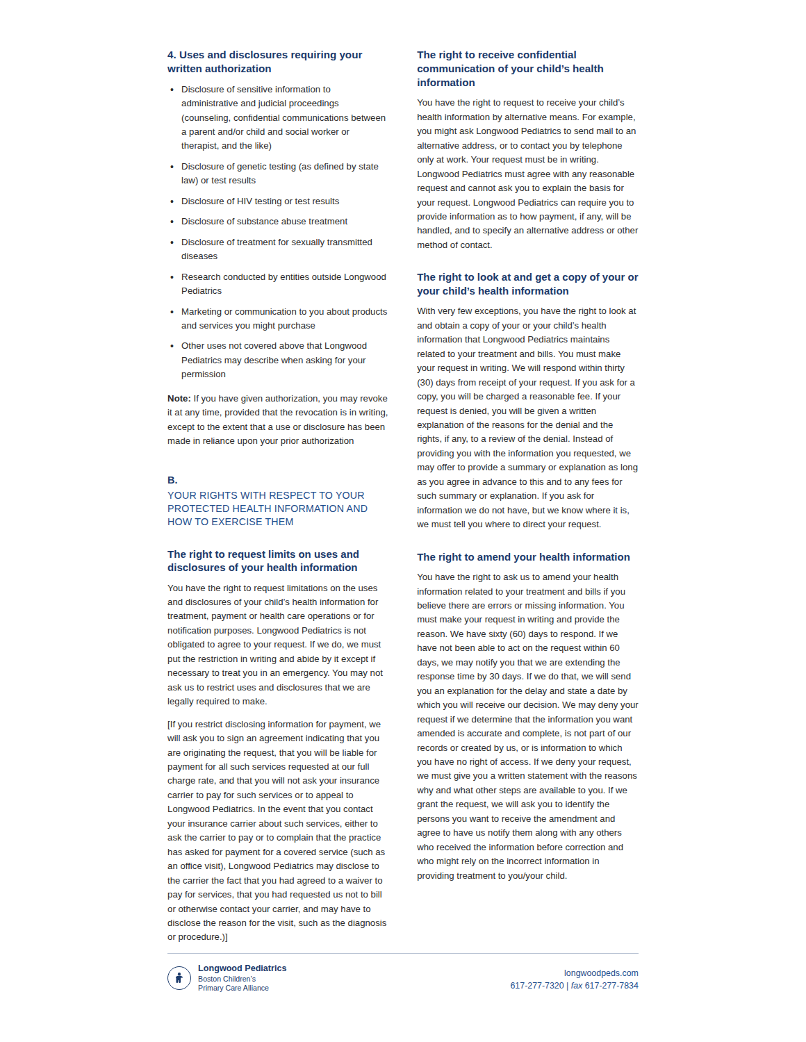4. Uses and disclosures requiring your written authorization
Disclosure of sensitive information to administrative and judicial proceedings (counseling, confidential communications between a parent and/or child and social worker or therapist, and the like)
Disclosure of genetic testing (as defined by state law) or test results
Disclosure of HIV testing or test results
Disclosure of substance abuse treatment
Disclosure of treatment for sexually transmitted diseases
Research conducted by entities outside Longwood Pediatrics
Marketing or communication to you about products and services you might purchase
Other uses not covered above that Longwood Pediatrics may describe when asking for your permission
Note: If you have given authorization, you may revoke it at any time, provided that the revocation is in writing, except to the extent that a use or disclosure has been made in reliance upon your prior authorization
B.
YOUR RIGHTS WITH RESPECT TO YOUR PROTECTED HEALTH INFORMATION AND HOW TO EXERCISE THEM
The right to request limits on uses and disclosures of your health information
You have the right to request limitations on the uses and disclosures of your child’s health information for treatment, payment or health care operations or for notification purposes. Longwood Pediatrics is not obligated to agree to your request. If we do, we must put the restriction in writing and abide by it except if necessary to treat you in an emergency. You may not ask us to restrict uses and disclosures that we are legally required to make.
[If you restrict disclosing information for payment, we will ask you to sign an agreement indicating that you are originating the request, that you will be liable for payment for all such services requested at our full charge rate, and that you will not ask your insurance carrier to pay for such services or to appeal to Longwood Pediatrics. In the event that you contact your insurance carrier about such services, either to ask the carrier to pay or to complain that the practice has asked for payment for a covered service (such as an office visit), Longwood Pediatrics may disclose to the carrier the fact that you had agreed to a waiver to pay for services, that you had requested us not to bill or otherwise contact your carrier, and may have to disclose the reason for the visit, such as the diagnosis or procedure.)]
The right to receive confidential communication of your child’s health information
You have the right to request to receive your child’s health information by alternative means. For example, you might ask Longwood Pediatrics to send mail to an alternative address, or to contact you by telephone only at work. Your request must be in writing. Longwood Pediatrics must agree with any reasonable request and cannot ask you to explain the basis for your request. Longwood Pediatrics can require you to provide information as to how payment, if any, will be handled, and to specify an alternative address or other method of contact.
The right to look at and get a copy of your or your child’s health information
With very few exceptions, you have the right to look at and obtain a copy of your or your child’s health information that Longwood Pediatrics maintains related to your treatment and bills. You must make your request in writing. We will respond within thirty (30) days from receipt of your request. If you ask for a copy, you will be charged a reasonable fee. If your request is denied, you will be given a written explanation of the reasons for the denial and the rights, if any, to a review of the denial. Instead of providing you with the information you requested, we may offer to provide a summary or explanation as long as you agree in advance to this and to any fees for such summary or explanation. If you ask for information we do not have, but we know where it is, we must tell you where to direct your request.
The right to amend your health information
You have the right to ask us to amend your health information related to your treatment and bills if you believe there are errors or missing information. You must make your request in writing and provide the reason. We have sixty (60) days to respond. If we have not been able to act on the request within 60 days, we may notify you that we are extending the response time by 30 days. If we do that, we will send you an explanation for the delay and state a date by which you will receive our decision. We may deny your request if we determine that the information you want amended is accurate and complete, is not part of our records or created by us, or is information to which you have no right of access. If we deny your request, we must give you a written statement with the reasons why and what other steps are available to you. If we grant the request, we will ask you to identify the persons you want to receive the amendment and agree to have us notify them along with any others who received the information before correction and who might rely on the incorrect information in providing treatment to you/your child.
Longwood Pediatrics
Boston Children’s
Primary Care Alliance
longwoodpeds.com
617-277-7320 | fax 617-277-7834